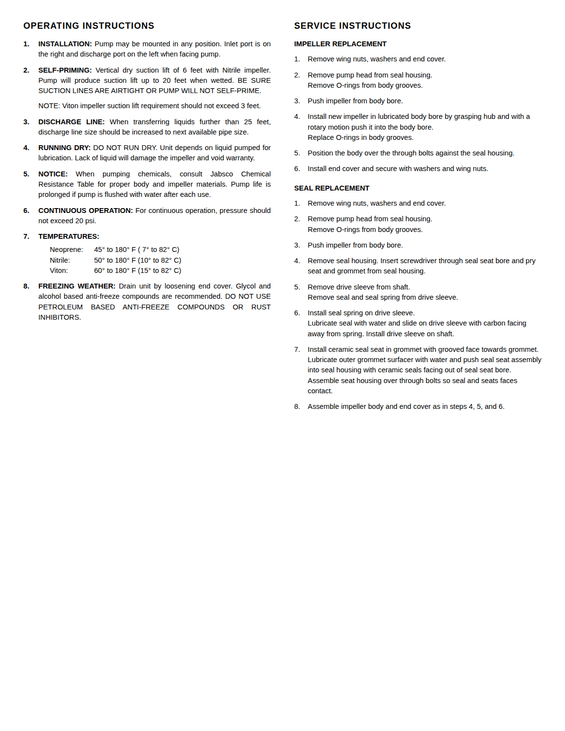OPERATING INSTRUCTIONS
INSTALLATION: Pump may be mounted in any position. Inlet port is on the right and discharge port on the left when facing pump.
SELF-PRIMING: Vertical dry suction lift of 6 feet with Nitrile impeller. Pump will produce suction lift up to 20 feet when wetted. BE SURE SUCTION LINES ARE AIRTIGHT OR PUMP WILL NOT SELF-PRIME.
NOTE: Viton impeller suction lift requirement should not exceed 3 feet.
DISCHARGE LINE: When transferring liquids further than 25 feet, discharge line size should be increased to next available pipe size.
RUNNING DRY: DO NOT RUN DRY. Unit depends on liquid pumped for lubrication. Lack of liquid will damage the impeller and void warranty.
NOTICE: When pumping chemicals, consult Jabsco Chemical Resistance Table for proper body and impeller materials. Pump life is prolonged if pump is flushed with water after each use.
CONTINUOUS OPERATION: For continuous operation, pressure should not exceed 20 psi.
TEMPERATURES:
Neoprene: 45° to 180° F ( 7° to 82° C)
Nitrile: 50° to 180° F (10° to 82° C)
Viton: 60° to 180° F (15° to 82° C)
FREEZING WEATHER: Drain unit by loosening end cover. Glycol and alcohol based anti-freeze compounds are recommended. DO NOT USE PETROLEUM BASED ANTI-FREEZE COMPOUNDS OR RUST INHIBITORS.
SERVICE INSTRUCTIONS
IMPELLER REPLACEMENT
Remove wing nuts, washers and end cover.
Remove pump head from seal housing.
Remove O-rings from body grooves.
Push impeller from body bore.
Install new impeller in lubricated body bore by grasping hub and with a rotary motion push it into the body bore.
Replace O-rings in body grooves.
Position the body over the through bolts against the seal housing.
Install end cover and secure with washers and wing nuts.
SEAL REPLACEMENT
Remove wing nuts, washers and end cover.
Remove pump head from seal housing.
Remove O-rings from body grooves.
Push impeller from body bore.
Remove seal housing. Insert screwdriver through seal seat bore and pry seat and grommet from seal housing.
Remove drive sleeve from shaft.
Remove seal and seal spring from drive sleeve.
Install seal spring on drive sleeve.
Lubricate seal with water and slide on drive sleeve with carbon facing away from spring. Install drive sleeve on shaft.
Install ceramic seal seat in grommet with grooved face towards grommet.
Lubricate outer grommet surfacer with water and push seal seat assembly into seal housing with ceramic seals facing out of seal seat bore.
Assemble seat housing over through bolts so seal and seats faces contact.
Assemble impeller body and end cover as in steps 4, 5, and 6.